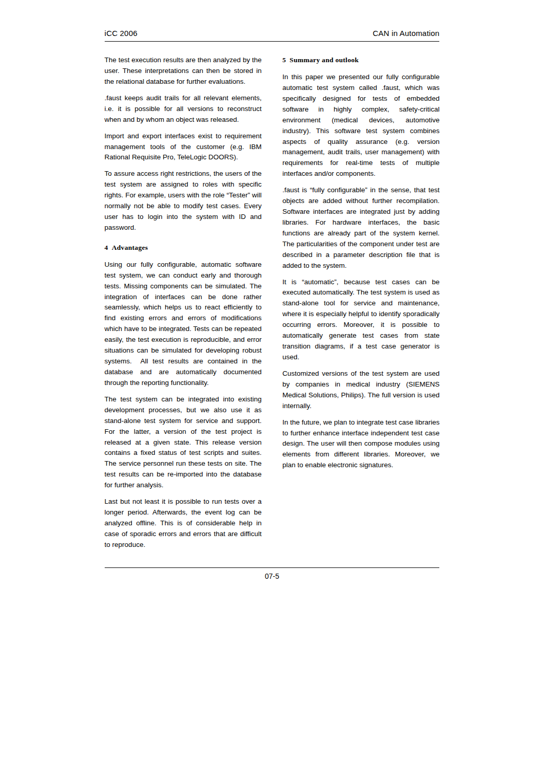iCC 2006
CAN in Automation
The test execution results are then analyzed by the user. These interpretations can then be stored in the relational database for further evaluations.
.faust keeps audit trails for all relevant elements, i.e. it is possible for all versions to reconstruct when and by whom an object was released.
Import and export interfaces exist to requirement management tools of the customer (e.g. IBM Rational Requisite Pro, TeleLogic DOORS).
To assure access right restrictions, the users of the test system are assigned to roles with specific rights. For example, users with the role “Tester” will normally not be able to modify test cases. Every user has to login into the system with ID and password.
4 Advantages
Using our fully configurable, automatic software test system, we can conduct early and thorough tests. Missing components can be simulated. The integration of interfaces can be done rather seamlessly, which helps us to react efficiently to find existing errors and errors of modifications which have to be integrated. Tests can be repeated easily, the test execution is reproducible, and error situations can be simulated for developing robust systems. All test results are contained in the database and are automatically documented through the reporting functionality.
The test system can be integrated into existing development processes, but we also use it as stand-alone test system for service and support. For the latter, a version of the test project is released at a given state. This release version contains a fixed status of test scripts and suites. The service personnel run these tests on site. The test results can be re-imported into the database for further analysis.
Last but not least it is possible to run tests over a longer period. Afterwards, the event log can be analyzed offline. This is of considerable help in case of sporadic errors and errors that are difficult to reproduce.
5 Summary and outlook
In this paper we presented our fully configurable automatic test system called .faust, which was specifically designed for tests of embedded software in highly complex, safety-critical environment (medical devices, automotive industry). This software test system combines aspects of quality assurance (e.g. version management, audit trails, user management) with requirements for real-time tests of multiple interfaces and/or components.
.faust is “fully configurable” in the sense, that test objects are added without further recompilation. Software interfaces are integrated just by adding libraries. For hardware interfaces, the basic functions are already part of the system kernel. The particularities of the component under test are described in a parameter description file that is added to the system.
It is “automatic”, because test cases can be executed automatically. The test system is used as stand-alone tool for service and maintenance, where it is especially helpful to identify sporadically occurring errors. Moreover, it is possible to automatically generate test cases from state transition diagrams, if a test case generator is used.
Customized versions of the test system are used by companies in medical industry (SIEMENS Medical Solutions, Philips). The full version is used internally.
In the future, we plan to integrate test case libraries to further enhance interface independent test case design. The user will then compose modules using elements from different libraries. Moreover, we plan to enable electronic signatures.
07-5